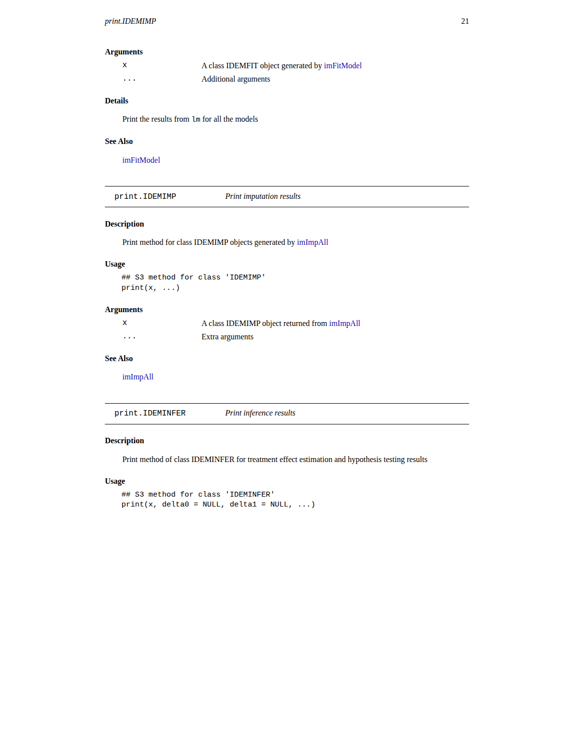print.IDEMIMP 21
Arguments
x
A class IDEMFIT object generated by imFitModel
...
Additional arguments
Details
Print the results from lm for all the models
See Also
imFitModel
print.IDEMIMP Print imputation results
Description
Print method for class IDEMIMP objects generated by imImpAll
Usage
## S3 method for class 'IDEMIMP'
print(x, ...)
Arguments
x
A class IDEMIMP object returned from imImpAll
...
Extra arguments
See Also
imImpAll
print.IDEMINFER Print inference results
Description
Print method of class IDEMINFER for treatment effect estimation and hypothesis testing results
Usage
## S3 method for class 'IDEMINFER'
print(x, delta0 = NULL, delta1 = NULL, ...)